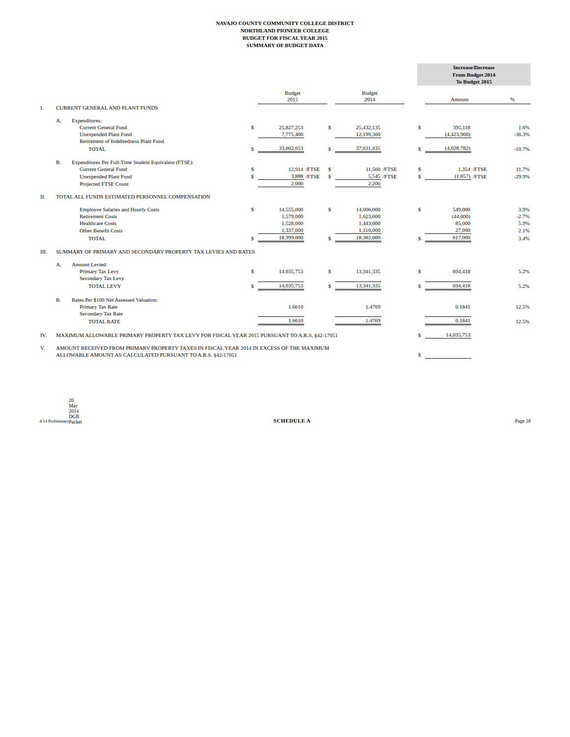NAVAJO COUNTY COMMUNITY COLLEGE DISTRICT
NORTHLAND PIONEER COLLEGE
BUDGET FOR FISCAL YEAR 2015
SUMMARY OF BUDGET DATA
| | | | | | | | | | | Increase/Decrease From Budget 2014 To Budget 2015 |
| | | | | Budget 2015 | | Budget 2014 | | | Amount | % |
| I. | CURRENT GENERAL AND PLANT FUNDS |
| | A. | Expenditures: | |
| | | Current General Fund | $ | 25,827,253 | | $ | 25,432,135 | | | $ | 395,118 | | 1.6% |
| | | Unexpended Plant Fund | | 7,775,400 | | | 12,199,300 | | | | (4,423,900) | | -36.3% |
| | | Retirement of Indebtedness Plant Fund | |
| | | TOTAL | $ | 33,602,653 | | $ | 37,631,435 | | | $ | (4,028,782) | | -10.7% |
| | B. | Expenditures Per Full-Time Student Equivalent (FTSE): | |
| | | Current General Fund | $ | 12,914 | /FTSE | $ | 11,560 | /FTSE | | $ | 1,354 | /FTSE | 11.7% |
| | | Unexpended Plant Fund | $ | 3,888 | /FTSE | $ | 5,545 | /FTSE | | $ | (1,657) | /FTSE | -29.9% |
| | | Projected FTSE Count | | 2,000 | | | 2,200 | | |
| II. | TOTAL ALL FUNDS ESTIMATED PERSONNEL COMPENSATION |
| | | Employee Salaries and Hourly Costs | $ | 14,555,000 | | $ | 14,006,000 | | | $ | 549,000 | | 3.9% |
| | | Retirement Costs | | 1,579,000 | | | 1,623,000 | | | | (44,000) | | -2.7% |
| | | Healthcare Costs | | 1,528,000 | | | 1,443,000 | | | | 85,000 | | 5.9% |
| | | Other Benefit Costs | | 1,337,000 | | | 1,310,000 | | | | 27,000 | | 2.1% |
| | | TOTAL | $ | 18,999,000 | | $ | 18,382,000 | | | $ | 617,000 | | 3.4% |
| III. | SUMMARY OF PRIMARY AND SECONDARY PROPERTY TAX LEVIES AND RATES |
| | A. | Amount Levied: | |
| | | Primary Tax Levy | $ | 14,035,753 | | $ | 13,341,335 | | | $ | 694,418 | | 5.2% |
| | | Secondary Tax Levy | | | | | | | | | | | |
| | | TOTAL LEVY | $ | 14,035,753 | | $ | 13,341,335 | | | $ | 694,418 | | 5.2% |
| | B. | Rates Per $100 Net Assessed Valuation: | |
| | | Primary Tax Rate | | 1.6610 | | | 1.4769 | | | | 0.1841 | | 12.5% |
| | | Secondary Tax Rate | | | | | | | | | | | |
| | | TOTAL RATE | | 1.6610 | | | 1.4769 | | | | 0.1841 | | 12.5% |
| IV. | MAXIMUM ALLOWABLE PRIMARY PROPERTY TAX LEVY FOR FISCAL YEAR 2015 PURSUANT TO A.R.S. §42-17051 | $ | 14,035,753 | | |
| V. | AMOUNT RECEIVED FROM PRIMARY PROPERTY TAXES IN FISCAL YEAR 2014 IN EXCESS OF THE MAXIMUM |
| | ALLOWABLE AMOUNT AS CALCULATED PURSUANT TO A.R.S. §42-17051 | $ | | | |
4/14 Preliminary 20 May 2014 DGB Packet
SCHEDULE A
Page 18